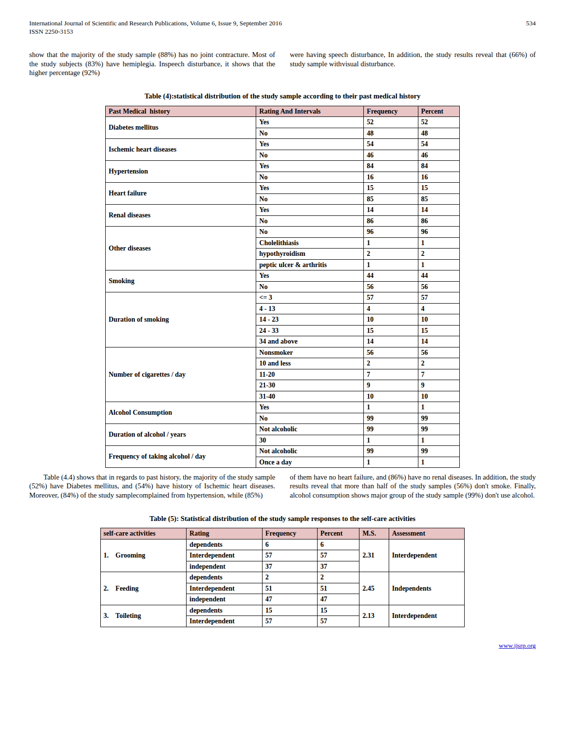International Journal of Scientific and Research Publications, Volume 6, Issue 9, September 2016
ISSN 2250-3153
534
show that the majority of the study sample (88%) has no joint contracture. Most of the study subjects (83%) have hemiplegia. Inspeech disturbance, it shows that the higher percentage (92%)
were having speech disturbance, In addition, the study results reveal that (66%) of study sample withvisual disturbance.
Table (4):statistical distribution of the study sample according to their past medical history
| Past Medical history | Rating And Intervals | Frequency | Percent |
| --- | --- | --- | --- |
| Diabetes mellitus | Yes | 52 | 52 |
| No | 48 | 48 |
| Ischemic heart diseases | Yes | 54 | 54 |
| No | 46 | 46 |
| Hypertension | Yes | 84 | 84 |
| No | 16 | 16 |
| Heart failure | Yes | 15 | 15 |
| No | 85 | 85 |
| Renal diseases | Yes | 14 | 14 |
| No | 86 | 86 |
| Other diseases | No | 96 | 96 |
| Cholelithiasis | 1 | 1 |
| hypothyroidism | 2 | 2 |
| peptic ulcer & arthritis | 1 | 1 |
| Smoking | Yes | 44 | 44 |
| No | 56 | 56 |
| Duration of smoking | <= 3 | 57 | 57 |
| 4 - 13 | 4 | 4 |
| 14 - 23 | 10 | 10 |
| 24 - 33 | 15 | 15 |
| 34 and above | 14 | 14 |
| Number of cigarettes / day | Nonsmoker | 56 | 56 |
| 10 and less | 2 | 2 |
| 11-20 | 7 | 7 |
| 21-30 | 9 | 9 |
| 31-40 | 10 | 10 |
| Alcohol Consumption | Yes | 1 | 1 |
| No | 99 | 99 |
| Duration of alcohol / years | Not alcoholic | 99 | 99 |
| 30 | 1 | 1 |
| Frequency of taking alcohol / day | Not alcoholic | 99 | 99 |
| Once a day | 1 | 1 |
Table (4.4) shows that in regards to past history, the majority of the study sample (52%) have Diabetes mellitus, and (54%) have history of Ischemic heart diseases. Moreover, (84%) of the study samplecomplained from hypertension, while (85%)
of them have no heart failure, and (86%) have no renal diseases. In addition, the study results reveal that more than half of the study samples (56%) don't smoke. Finally, alcohol consumption shows major group of the study sample (99%) don't use alcohol.
Table (5): Statistical distribution of the study sample responses to the self-care activities
| self-care activities | Rating | Frequency | Percent | M.S. | Assessment |
| --- | --- | --- | --- | --- | --- |
| 1. Grooming | dependents | 6 | 6 | 2.31 | Interdependent |
| Interdependent | 57 | 57 |
| independent | 37 | 37 |
| 2. Feeding | dependents | 2 | 2 | 2.45 | Independents |
| Interdependent | 51 | 51 |
| independent | 47 | 47 |
| 3. Toileting | dependents | 15 | 15 | 2.13 | Interdependent |
| Interdependent | 57 | 57 |
www.ijsrp.org